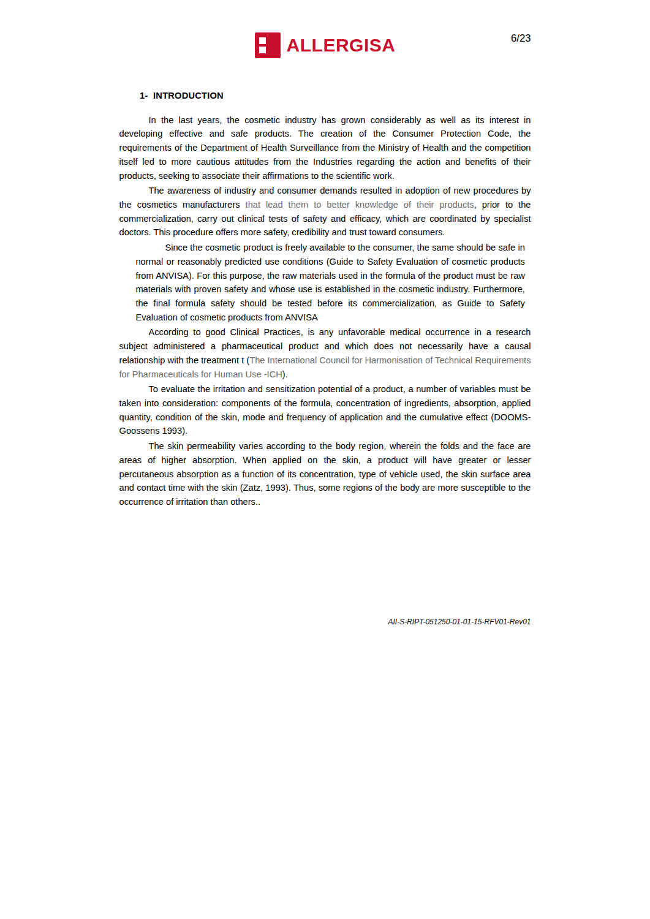6/23
ALLERGISA
1- INTRODUCTION
In the last years, the cosmetic industry has grown considerably as well as its interest in developing effective and safe products. The creation of the Consumer Protection Code, the requirements of the Department of Health Surveillance from the Ministry of Health and the competition itself led to more cautious attitudes from the Industries regarding the action and benefits of their products, seeking to associate their affirmations to the scientific work.
The awareness of industry and consumer demands resulted in adoption of new procedures by the cosmetics manufacturers that lead them to better knowledge of their products, prior to the commercialization, carry out clinical tests of safety and efficacy, which are coordinated by specialist doctors. This procedure offers more safety, credibility and trust toward consumers.
Since the cosmetic product is freely available to the consumer, the same should be safe in normal or reasonably predicted use conditions (Guide to Safety Evaluation of cosmetic products from ANVISA). For this purpose, the raw materials used in the formula of the product must be raw materials with proven safety and whose use is established in the cosmetic industry. Furthermore, the final formula safety should be tested before its commercialization, as Guide to Safety Evaluation of cosmetic products from ANVISA
According to good Clinical Practices, is any unfavorable medical occurrence in a research subject administered a pharmaceutical product and which does not necessarily have a causal relationship with the treatment t (The International Council for Harmonisation of Technical Requirements for Pharmaceuticals for Human Use -ICH).
To evaluate the irritation and sensitization potential of a product, a number of variables must be taken into consideration: components of the formula, concentration of ingredients, absorption, applied quantity, condition of the skin, mode and frequency of application and the cumulative effect (DOOMS- Goossens 1993).
The skin permeability varies according to the body region, wherein the folds and the face are areas of higher absorption. When applied on the skin, a product will have greater or lesser percutaneous absorption as a function of its concentration, type of vehicle used, the skin surface area and contact time with the skin (Zatz, 1993). Thus, some regions of the body are more susceptible to the occurrence of irritation than others..
AII-S-RIPT-051250-01-01-15-RFV01-Rev01